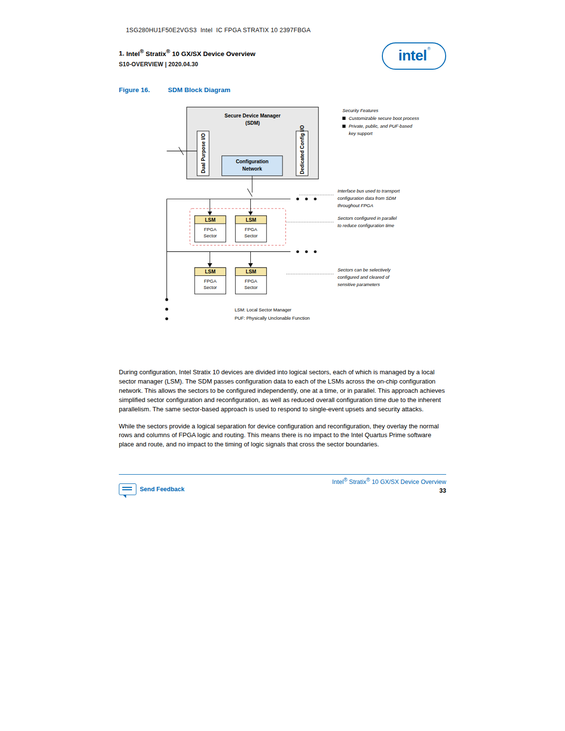1SG280HU1F50E2VGS3 Intel IC FPGA STRATIX 10 2397FBGA
1. Intel® Stratix® 10 GX/SX Device Overview
S10-OVERVIEW | 2020.04.30
intel®
Figure 16. SDM Block Diagram
Secure Device Manager (SDM) Dual Purpose I/O Dedicated Config I/O Configuration Network Security Features Customizable secure boot process Private, public, and PUF-based key support Interface bus used to transport configuration data from SDM throughout FPGA LSM FPGA Sector LSM FPGA Sector Sectors configured in parallel to reduce configuration time LSM FPGA Sector LSM FPGA Sector Sectors can be selectively configured and cleared of sensitive parameters LSM: Local Sector Manager PUF: Physically Unclonable Function
During configuration, Intel Stratix 10 devices are divided into logical sectors, each of which is managed by a local sector manager (LSM). The SDM passes configuration data to each of the LSMs across the on-chip configuration network. This allows the sectors to be configured independently, one at a time, or in parallel. This approach achieves simplified sector configuration and reconfiguration, as well as reduced overall configuration time due to the inherent parallelism. The same sector-based approach is used to respond to single-event upsets and security attacks.
While the sectors provide a logical separation for device configuration and reconfiguration, they overlay the normal rows and columns of FPGA logic and routing. This means there is no impact to the Intel Quartus Prime software place and route, and no impact to the timing of logic signals that cross the sector boundaries.
Send Feedback
Intel® Stratix® 10 GX/SX Device Overview
33